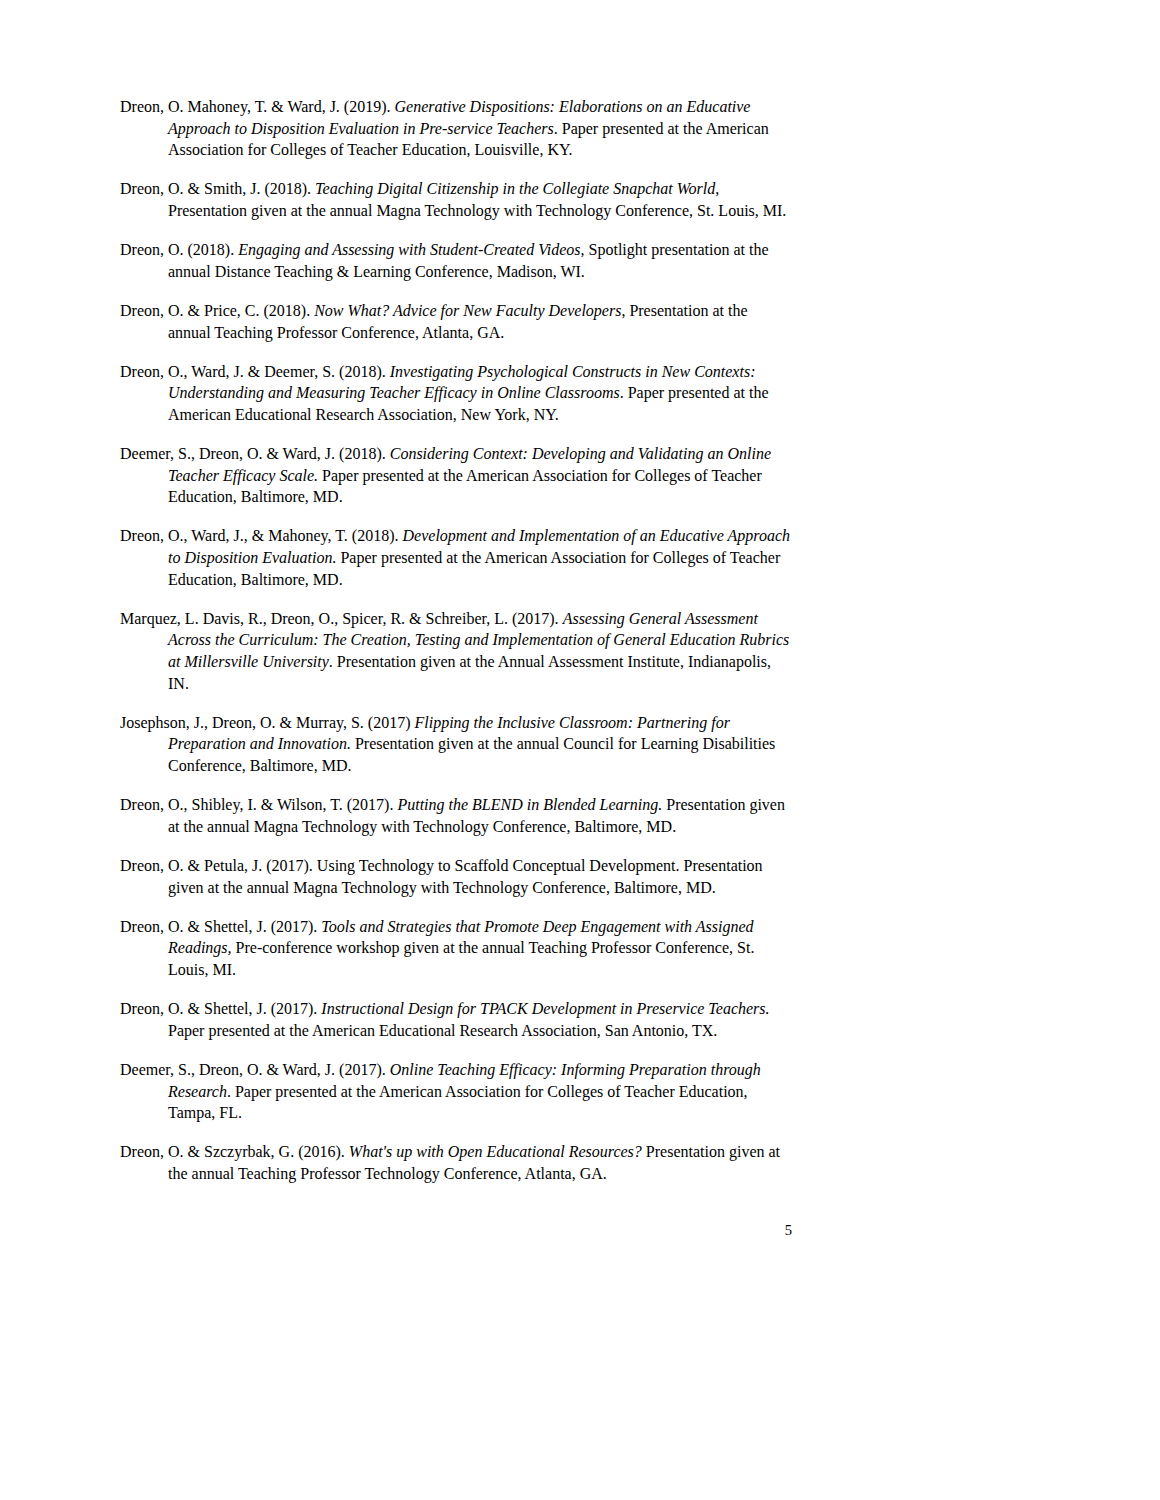Dreon, O. Mahoney, T. & Ward, J. (2019). Generative Dispositions: Elaborations on an Educative Approach to Disposition Evaluation in Pre-service Teachers. Paper presented at the American Association for Colleges of Teacher Education, Louisville, KY.
Dreon, O. & Smith, J. (2018). Teaching Digital Citizenship in the Collegiate Snapchat World, Presentation given at the annual Magna Technology with Technology Conference, St. Louis, MI.
Dreon, O. (2018). Engaging and Assessing with Student-Created Videos, Spotlight presentation at the annual Distance Teaching & Learning Conference, Madison, WI.
Dreon, O. & Price, C. (2018). Now What? Advice for New Faculty Developers, Presentation at the annual Teaching Professor Conference, Atlanta, GA.
Dreon, O., Ward, J. & Deemer, S. (2018). Investigating Psychological Constructs in New Contexts: Understanding and Measuring Teacher Efficacy in Online Classrooms. Paper presented at the American Educational Research Association, New York, NY.
Deemer, S., Dreon, O. & Ward, J. (2018). Considering Context: Developing and Validating an Online Teacher Efficacy Scale. Paper presented at the American Association for Colleges of Teacher Education, Baltimore, MD.
Dreon, O., Ward, J., & Mahoney, T. (2018). Development and Implementation of an Educative Approach to Disposition Evaluation. Paper presented at the American Association for Colleges of Teacher Education, Baltimore, MD.
Marquez, L. Davis, R., Dreon, O., Spicer, R. & Schreiber, L. (2017). Assessing General Assessment Across the Curriculum: The Creation, Testing and Implementation of General Education Rubrics at Millersville University. Presentation given at the Annual Assessment Institute, Indianapolis, IN.
Josephson, J., Dreon, O. & Murray, S. (2017) Flipping the Inclusive Classroom: Partnering for Preparation and Innovation. Presentation given at the annual Council for Learning Disabilities Conference, Baltimore, MD.
Dreon, O., Shibley, I. & Wilson, T. (2017). Putting the BLEND in Blended Learning. Presentation given at the annual Magna Technology with Technology Conference, Baltimore, MD.
Dreon, O. & Petula, J. (2017). Using Technology to Scaffold Conceptual Development. Presentation given at the annual Magna Technology with Technology Conference, Baltimore, MD.
Dreon, O. & Shettel, J. (2017). Tools and Strategies that Promote Deep Engagement with Assigned Readings, Pre-conference workshop given at the annual Teaching Professor Conference, St. Louis, MI.
Dreon, O. & Shettel, J. (2017). Instructional Design for TPACK Development in Preservice Teachers. Paper presented at the American Educational Research Association, San Antonio, TX.
Deemer, S., Dreon, O. & Ward, J. (2017). Online Teaching Efficacy: Informing Preparation through Research. Paper presented at the American Association for Colleges of Teacher Education, Tampa, FL.
Dreon, O. & Szczyrbak, G. (2016). What's up with Open Educational Resources? Presentation given at the annual Teaching Professor Technology Conference, Atlanta, GA.
5